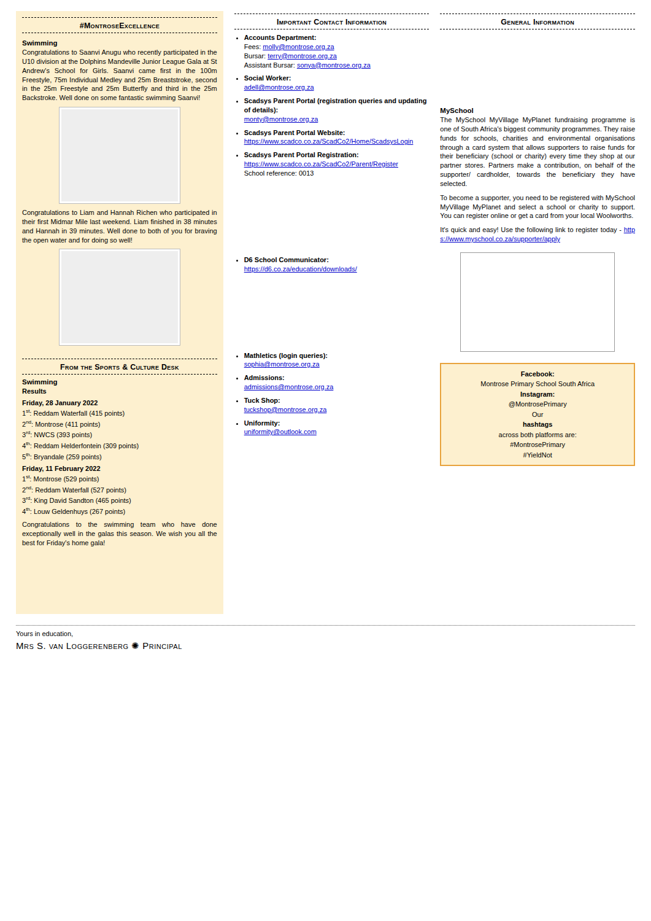#MontroseExcellence
Swimming
Congratulations to Saanvi Anugu who recently participated in the U10 division at the Dolphins Mandeville Junior League Gala at St Andrew's School for Girls. Saanvi came first in the 100m Freestyle, 75m Individual Medley and 25m Breaststroke, second in the 25m Freestyle and 25m Butterfly and third in the 25m Backstroke. Well done on some fantastic swimming Saanvi!
Congratulations to Liam and Hannah Richen who participated in their first Midmar Mile last weekend. Liam finished in 38 minutes and Hannah in 39 minutes. Well done to both of you for braving the open water and for doing so well!
From the Sports & Culture Desk
Swimming
Results
Friday, 28 January 2022
1st: Reddam Waterfall (415 points)
2nd: Montrose (411 points)
3rd: NWCS (393 points)
4th: Reddam Helderfontein (309 points)
5th: Bryandale (259 points)
Friday, 11 February 2022
1st: Montrose (529 points)
2nd: Reddam Waterfall (527 points)
3rd: King David Sandton (465 points)
4th: Louw Geldenhuys (267 points)
Congratulations to the swimming team who have done exceptionally well in the galas this season. We wish you all the best for Friday's home gala!
Important Contact Information
Accounts Department:
Fees: molly@montrose.org.za
Bursar: terry@montrose.org.za
Assistant Bursar: sonya@montrose.org.za
Social Worker:
adell@montrose.org.za
Scadsys Parent Portal (registration queries and updating of details):
monty@montrose.org.za
Scadsys Parent Portal Website:
https://www.scadco.co.za/ScadCo2/Home/ScadsysLogin
Scadsys Parent Portal Registration:
https://www.scadco.co.za/ScadCo2/Parent/Register
School reference: 0013
D6 School Communicator:
https://d6.co.za/education/downloads/
Mathletics (login queries):
sophia@montrose.org.za
Admissions:
admissions@montrose.org.za
Tuck Shop:
tuckshop@montrose.org.za
Uniformity:
uniformity@outlook.com
General Information
MySchool
The MySchool MyVillage MyPlanet fundraising programme is one of South Africa's biggest community programmes. They raise funds for schools, charities and environmental organisations through a card system that allows supporters to raise funds for their beneficiary (school or charity) every time they shop at our partner stores. Partners make a contribution, on behalf of the supporter/ cardholder, towards the beneficiary they have selected.
To become a supporter, you need to be registered with MySchool MyVillage MyPlanet and select a school or charity to support. You can register online or get a card from your local Woolworths.
It's quick and easy! Use the following link to register today - https://www.myschool.co.za/supporter/apply
Facebook: Montrose Primary School South Africa Instagram: @MontrosePrimary
Our hashtags across both platforms are:
#MontrosePrimary
#YieldNot
Yours in education,
Mrs S. van Loggerenberg ✺ Principal